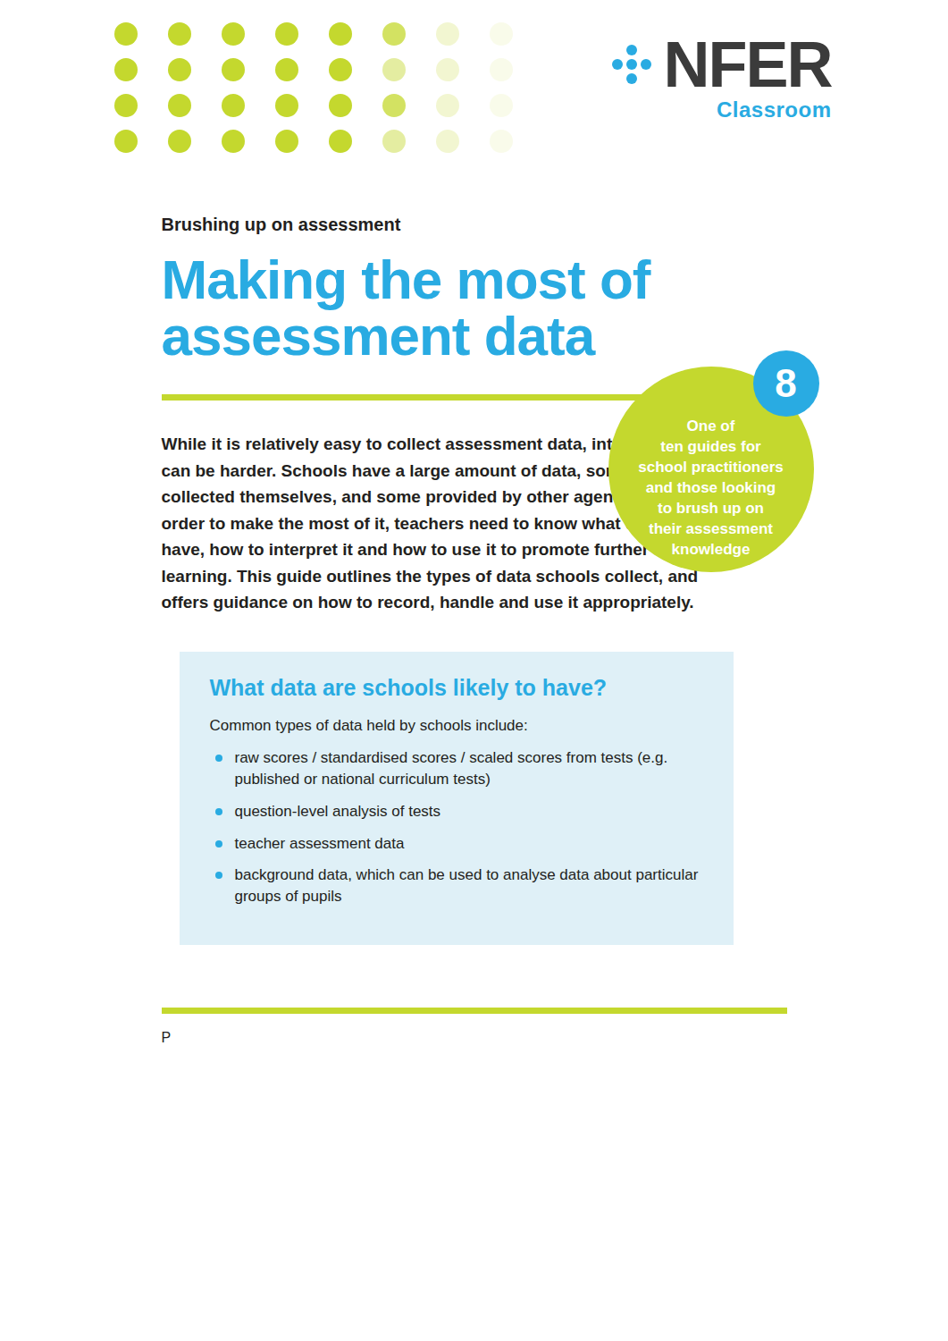NFER
Classroom
Brushing up on assessment
Making the most of assessment data
8
One of
ten guides for
school practitioners
and those looking
to brush up on
their assessment
knowledge
While it is relatively easy to collect assessment data, interpreting it can be harder. Schools have a large amount of data, some they've collected themselves, and some provided by other agencies. In order to make the most of it, teachers need to know what data they have, how to interpret it and how to use it to promote further learning. This guide outlines the types of data schools collect, and offers guidance on how to record, handle and use it appropriately.
What data are schools likely to have?
Common types of data held by schools include:
raw scores / standardised scores / scaled scores from tests (e.g. published or national curriculum tests)
question-level analysis of tests
teacher assessment data
background data, which can be used to analyse data about particular groups of pupils
P